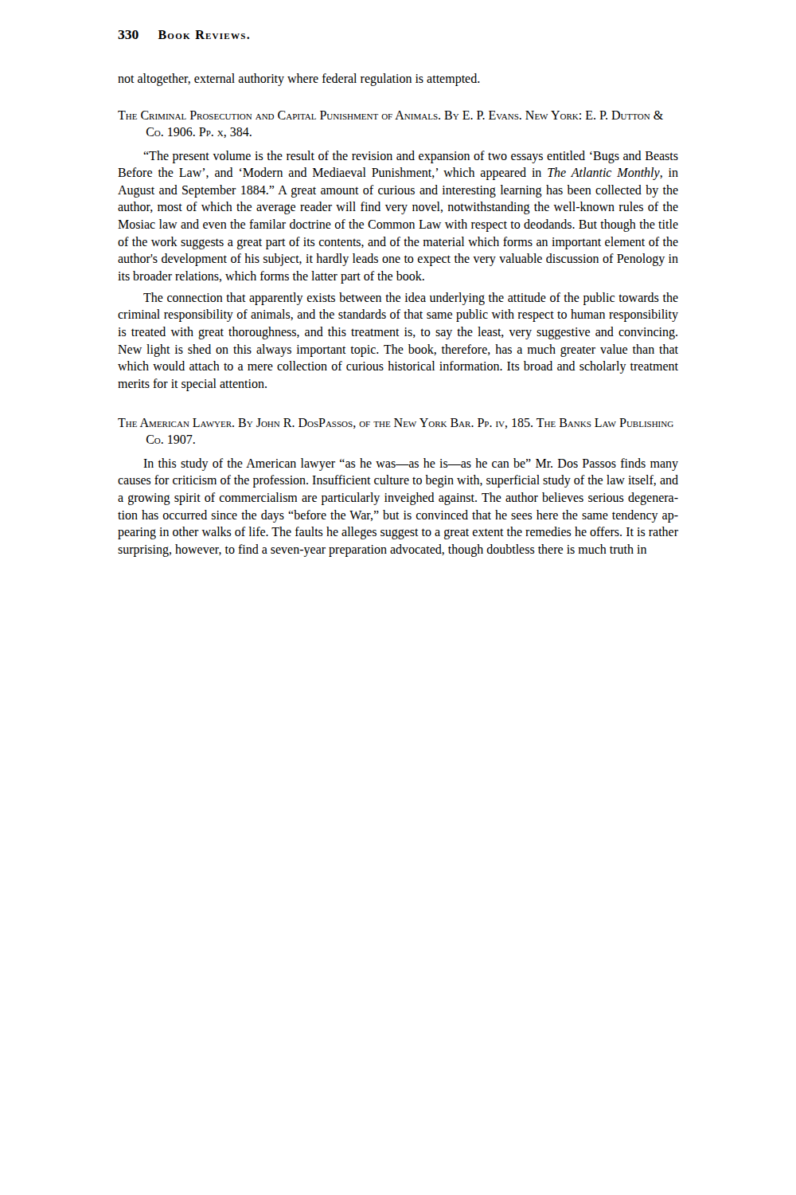330 Book Reviews.
not altogether, external authority where federal regulation is attempted.
The Criminal Prosecution and Capital Punishment of Animals. By E. P. Evans. New York: E. P. Dutton & Co. 1906. Pp. x, 384.
“The present volume is the result of the revision and expansion of two essays entitled ‘Bugs and Beasts Before the Law’, and ‘Modern and Mediaeval Punishment,’ which appeared in The Atlantic Monthly, in August and September 1884.” A great amount of curious and interesting learning has been collected by the author, most of which the average reader will find very novel, notwithstanding the well-known rules of the Mosiac law and even the familar doctrine of the Common Law with respect to deodands. But though the title of the work suggests a great part of its contents, and of the material which forms an important element of the author's development of his subject, it hardly leads one to expect the very valuable discussion of Penology in its broader relations, which forms the latter part of the book.
The connection that apparently exists between the idea underlying the attitude of the public towards the criminal responsibility of animals, and the standards of that same public with respect to human responsibility is treated with great thoroughness, and this treatment is, to say the least, very suggestive and convincing. New light is shed on this always important topic. The book, therefore, has a much greater value than that which would attach to a mere collection of curious historical information. Its broad and scholarly treatment merits for it special attention.
The American Lawyer. By John R. DosPassos, of the New York Bar. Pp. iv, 185. The Banks Law Publishing Co. 1907.
In this study of the American lawyer “as he was—as he is—as he can be” Mr. Dos Passos finds many causes for criticism of the profession. Insufficient culture to begin with, superficial study of the law itself, and a growing spirit of commercialism are particularly inveighed against. The author believes serious degeneration has occurred since the days “before the War,” but is convinced that he sees here the same tendency appearing in other walks of life. The faults he alleges suggest to a great extent the remedies he offers. It is rather surprising, however, to find a seven-year preparation advocated, though doubtless there is much truth in